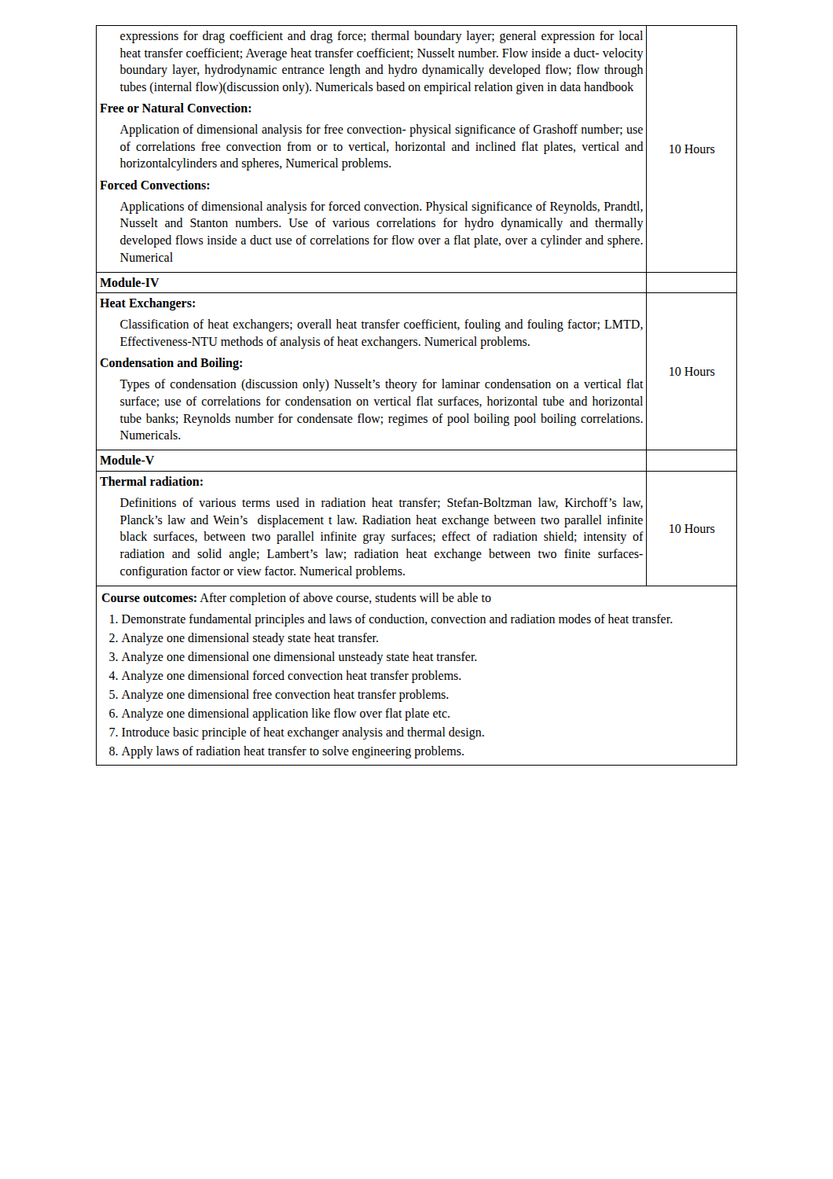| expressions for drag coefficient and drag force; thermal boundary layer; general expression for local heat transfer coefficient; Average heat transfer coefficient; Nusselt number. Flow inside a duct- velocity boundary layer, hydrodynamic entrance length and hydro dynamically developed flow; flow through tubes (internal flow)(discussion only). Numericals based on empirical relation given in data handbook Free or Natural Convection: Application of dimensional analysis for free convection- physical significance of Grashoff number; use of correlations free convection from or to vertical, horizontal and inclined flat plates, vertical and horizontalcylinders and spheres, Numerical problems. Forced Convections: Applications of dimensional analysis for forced convection. Physical significance of Reynolds, Prandtl, Nusselt and Stanton numbers. Use of various correlations for hydro dynamically and thermally developed flows inside a duct use of correlations for flow over a flat plate, over a cylinder and sphere. Numerical | 10 Hours |
| Module-IV | |
| Heat Exchangers: Classification of heat exchangers; overall heat transfer coefficient, fouling and fouling factor; LMTD, Effectiveness-NTU methods of analysis of heat exchangers. Numerical problems. Condensation and Boiling: Types of condensation (discussion only) Nusselt’s theory for laminar condensation on a vertical flat surface; use of correlations for condensation on vertical flat surfaces, horizontal tube and horizontal tube banks; Reynolds number for condensate flow; regimes of pool boiling pool boiling correlations. Numericals. | 10 Hours |
| Module-V | |
| Thermal radiation: Definitions of various terms used in radiation heat transfer; Stefan-Boltzman law, Kirchoff’s law, Planck’s law and Wein’s displacement t law. Radiation heat exchange between two parallel infinite black surfaces, between two parallel infinite gray surfaces; effect of radiation shield; intensity of radiation and solid angle; Lambert’s law; radiation heat exchange between two finite surfaces-configuration factor or view factor. Numerical problems. | 10 Hours |
| Course outcomes: After completion of above course, students will be able to Demonstrate fundamental principles and laws of conduction, convection and radiation modes of heat transfer. Analyze one dimensional steady state heat transfer. Analyze one dimensional one dimensional unsteady state heat transfer. Analyze one dimensional forced convection heat transfer problems. Analyze one dimensional free convection heat transfer problems. Analyze one dimensional application like flow over flat plate etc. Introduce basic principle of heat exchanger analysis and thermal design. Apply laws of radiation heat transfer to solve engineering problems. |